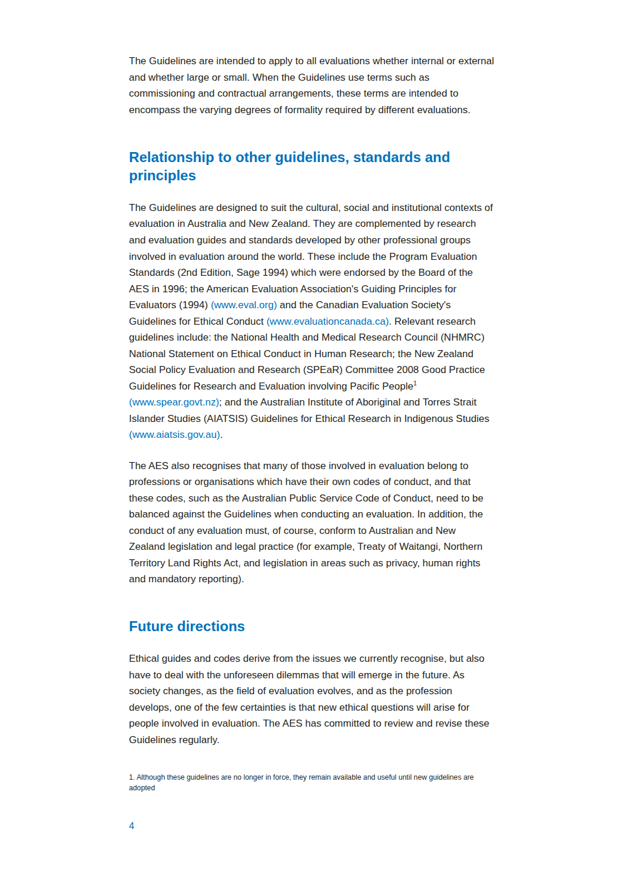The Guidelines are intended to apply to all evaluations whether internal or external and whether large or small. When the Guidelines use terms such as commissioning and contractual arrangements, these terms are intended to encompass the varying degrees of formality required by different evaluations.
Relationship to other guidelines, standards and principles
The Guidelines are designed to suit the cultural, social and institutional contexts of evaluation in Australia and New Zealand. They are complemented by research and evaluation guides and standards developed by other professional groups involved in evaluation around the world. These include the Program Evaluation Standards (2nd Edition, Sage 1994) which were endorsed by the Board of the AES in 1996; the American Evaluation Association's Guiding Principles for Evaluators (1994) (www.eval.org) and the Canadian Evaluation Society's Guidelines for Ethical Conduct (www.evaluationcanada.ca). Relevant research guidelines include: the National Health and Medical Research Council (NHMRC) National Statement on Ethical Conduct in Human Research; the New Zealand Social Policy Evaluation and Research (SPEaR) Committee 2008 Good Practice Guidelines for Research and Evaluation involving Pacific People1 (www.spear.govt.nz); and the Australian Institute of Aboriginal and Torres Strait Islander Studies (AIATSIS) Guidelines for Ethical Research in Indigenous Studies (www.aiatsis.gov.au).
The AES also recognises that many of those involved in evaluation belong to professions or organisations which have their own codes of conduct, and that these codes, such as the Australian Public Service Code of Conduct, need to be balanced against the Guidelines when conducting an evaluation. In addition, the conduct of any evaluation must, of course, conform to Australian and New Zealand legislation and legal practice (for example, Treaty of Waitangi, Northern Territory Land Rights Act, and legislation in areas such as privacy, human rights and mandatory reporting).
Future directions
Ethical guides and codes derive from the issues we currently recognise, but also have to deal with the unforeseen dilemmas that will emerge in the future. As society changes, as the field of evaluation evolves, and as the profession develops, one of the few certainties is that new ethical questions will arise for people involved in evaluation. The AES has committed to review and revise these Guidelines regularly.
1. Although these guidelines are no longer in force, they remain available and useful until new guidelines are adopted
4